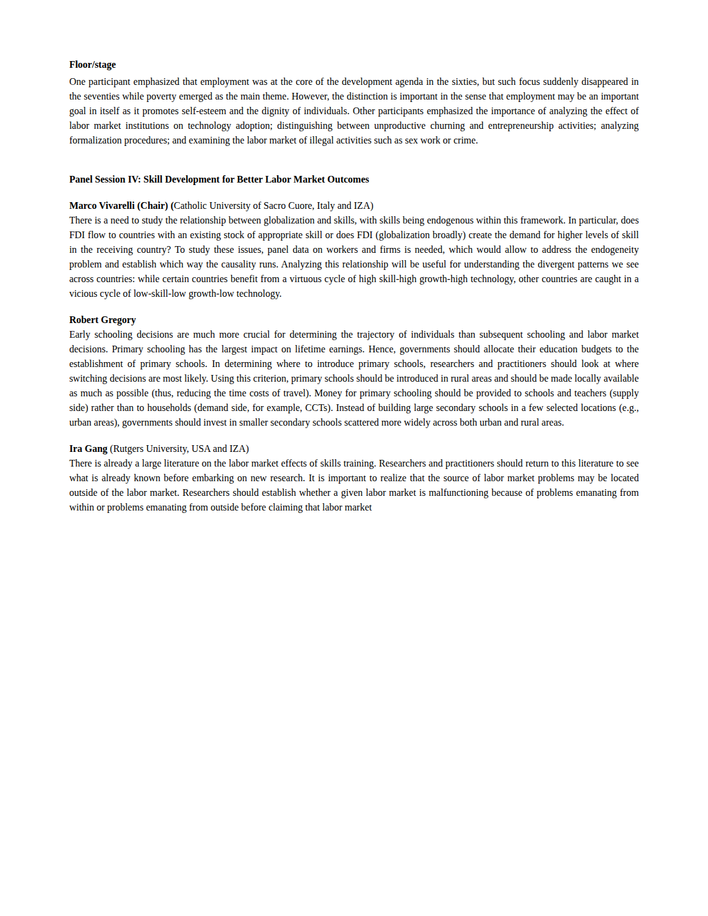Floor/stage
One participant emphasized that employment was at the core of the development agenda in the sixties, but such focus suddenly disappeared in the seventies while poverty emerged as the main theme. However, the distinction is important in the sense that employment may be an important goal in itself as it promotes self-esteem and the dignity of individuals. Other participants emphasized the importance of analyzing the effect of labor market institutions on technology adoption; distinguishing between unproductive churning and entrepreneurship activities; analyzing formalization procedures; and examining the labor market of illegal activities such as sex work or crime.
Panel Session IV: Skill Development for Better Labor Market Outcomes
Marco Vivarelli (Chair) (Catholic University of Sacro Cuore, Italy and IZA)
There is a need to study the relationship between globalization and skills, with skills being endogenous within this framework. In particular, does FDI flow to countries with an existing stock of appropriate skill or does FDI (globalization broadly) create the demand for higher levels of skill in the receiving country? To study these issues, panel data on workers and firms is needed, which would allow to address the endogeneity problem and establish which way the causality runs. Analyzing this relationship will be useful for understanding the divergent patterns we see across countries: while certain countries benefit from a virtuous cycle of high skill-high growth-high technology, other countries are caught in a vicious cycle of low-skill-low growth-low technology.
Robert Gregory
Early schooling decisions are much more crucial for determining the trajectory of individuals than subsequent schooling and labor market decisions. Primary schooling has the largest impact on lifetime earnings. Hence, governments should allocate their education budgets to the establishment of primary schools. In determining where to introduce primary schools, researchers and practitioners should look at where switching decisions are most likely. Using this criterion, primary schools should be introduced in rural areas and should be made locally available as much as possible (thus, reducing the time costs of travel). Money for primary schooling should be provided to schools and teachers (supply side) rather than to households (demand side, for example, CCTs). Instead of building large secondary schools in a few selected locations (e.g., urban areas), governments should invest in smaller secondary schools scattered more widely across both urban and rural areas.
Ira Gang (Rutgers University, USA and IZA)
There is already a large literature on the labor market effects of skills training. Researchers and practitioners should return to this literature to see what is already known before embarking on new research. It is important to realize that the source of labor market problems may be located outside of the labor market. Researchers should establish whether a given labor market is malfunctioning because of problems emanating from within or problems emanating from outside before claiming that labor market